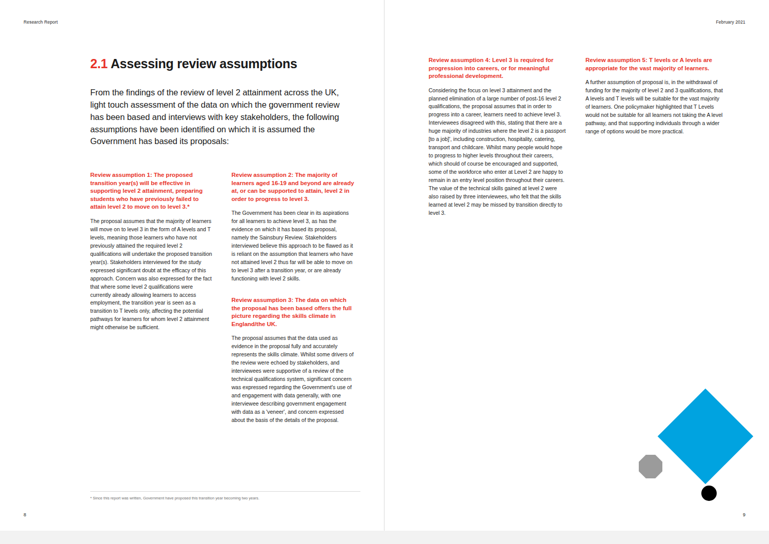Research Report
2.1 Assessing review assumptions
From the findings of the review of level 2 attainment across the UK, light touch assessment of the data on which the government review has been based and interviews with key stakeholders, the following assumptions have been identified on which it is assumed the Government has based its proposals:
Review assumption 1: The proposed transition year(s) will be effective in supporting level 2 attainment, preparing students who have previously failed to attain level 2 to move on to level 3.*
The proposal assumes that the majority of learners will move on to level 3 in the form of A levels and T levels, meaning those learners who have not previously attained the required level 2 qualifications will undertake the proposed transition year(s). Stakeholders interviewed for the study expressed significant doubt at the efficacy of this approach. Concern was also expressed for the fact that where some level 2 qualifications were currently already allowing learners to access employment, the transition year is seen as a transition to T levels only, affecting the potential pathways for learners for whom level 2 attainment might otherwise be sufficient.
Review assumption 2: The majority of learners aged 16-19 and beyond are already at, or can be supported to attain, level 2 in order to progress to level 3.
The Government has been clear in its aspirations for all learners to achieve level 3, as has the evidence on which it has based its proposal, namely the Sainsbury Review. Stakeholders interviewed believe this approach to be flawed as it is reliant on the assumption that learners who have not attained level 2 thus far will be able to move on to level 3 after a transition year, or are already functioning with level 2 skills.
Review assumption 3: The data on which the proposal has been based offers the full picture regarding the skills climate in England/the UK.
The proposal assumes that the data used as evidence in the proposal fully and accurately represents the skills climate. Whilst some drivers of the review were echoed by stakeholders, and interviewees were supportive of a review of the technical qualifications system, significant concern was expressed regarding the Government's use of and engagement with data generally, with one interviewee describing government engagement with data as a 'veneer', and concern expressed about the basis of the details of the proposal.
* Since this report was written, Government have proposed this transition year becoming two years.
8
February 2021
Review assumption 4: Level 3 is required for progression into careers, or for meaningful professional development.
Considering the focus on level 3 attainment and the planned elimination of a large number of post-16 level 2 qualifications, the proposal assumes that in order to progress into a career, learners need to achieve level 3. Interviewees disagreed with this, stating that there are a huge majority of industries where the level 2 is a passport [to a job]', including construction, hospitality, catering, transport and childcare. Whilst many people would hope to progress to higher levels throughout their careers, which should of course be encouraged and supported, some of the workforce who enter at Level 2 are happy to remain in an entry level position throughout their careers. The value of the technical skills gained at level 2 were also raised by three interviewees, who felt that the skills learned at level 2 may be missed by transition directly to level 3.
Review assumption 5: T levels or A levels are appropriate for the vast majority of learners.
A further assumption of proposal is, in the withdrawal of funding for the majority of level 2 and 3 qualifications, that A levels and T levels will be suitable for the vast majority of learners. One policymaker highlighted that T Levels would not be suitable for all learners not taking the A level pathway, and that supporting individuals through a wider range of options would be more practical.
9